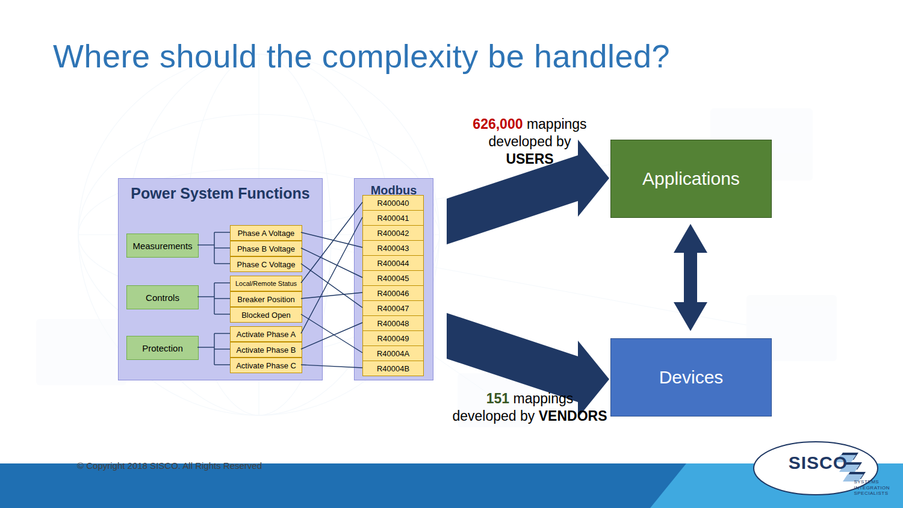Where should the complexity be handled?
Power System Functions
Measurements
Controls
Protection
Phase A Voltage
Phase B Voltage
Phase C Voltage
Local/Remote Status
Breaker Position
Blocked Open
Activate Phase A
Activate Phase B
Activate Phase C
Modbus
R400040
R400041
R400042
R400043
R400044
R400045
R400046
R400047
R400048
R400049
R40004A
R40004B
Applications
Devices
626,000 mappings
developed by
USERS
151 mappings
developed by VENDORS
© Copyright 2018 SISCO. All Rights Reserved
SISCO
SYSTEMS
INTEGRATION
SPECIALISTS